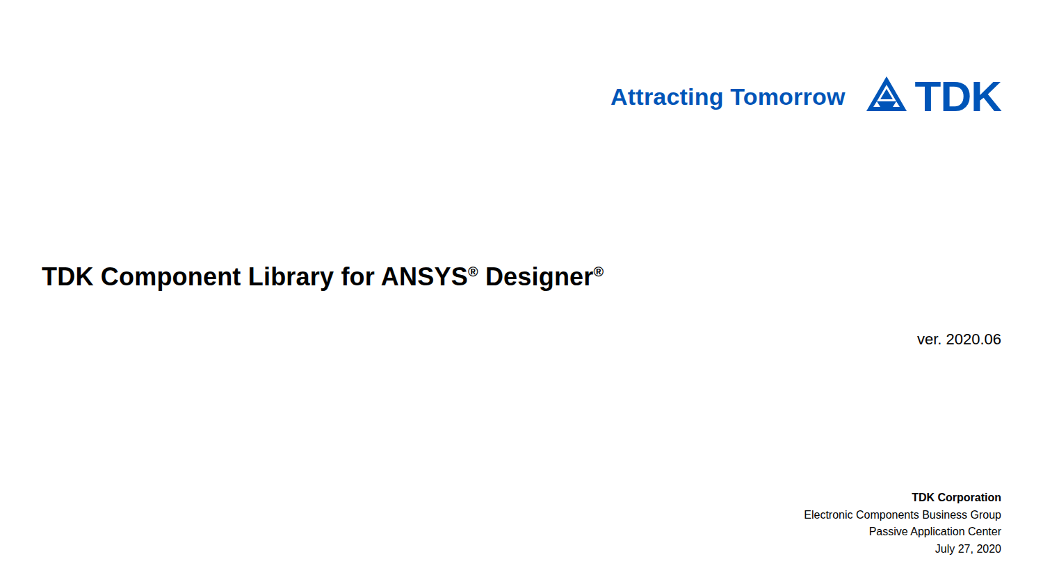Attracting Tomorrow
TDK
TDK Component Library for ANSYS® Designer®
ver. 2020.06
TDK Corporation
Electronic Components Business Group
Passive Application Center
July 27, 2020